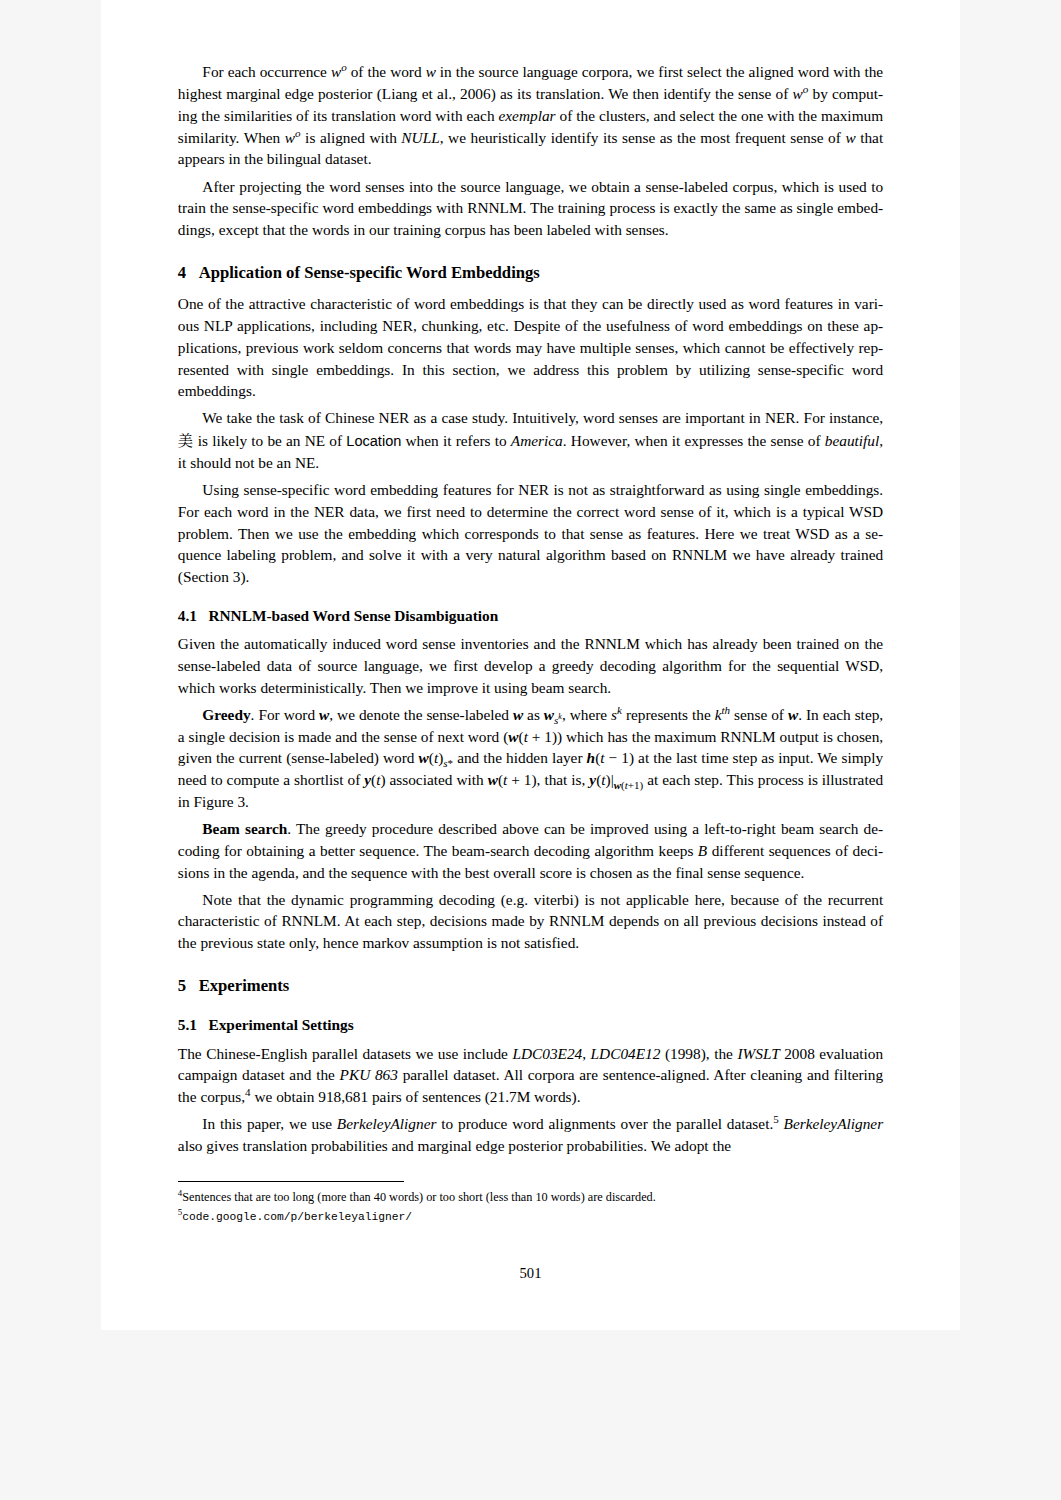For each occurrence wo of the word w in the source language corpora, we first select the aligned word with the highest marginal edge posterior (Liang et al., 2006) as its translation. We then identify the sense of wo by computing the similarities of its translation word with each exemplar of the clusters, and select the one with the maximum similarity. When wo is aligned with NULL, we heuristically identify its sense as the most frequent sense of w that appears in the bilingual dataset.
After projecting the word senses into the source language, we obtain a sense-labeled corpus, which is used to train the sense-specific word embeddings with RNNLM. The training process is exactly the same as single embeddings, except that the words in our training corpus has been labeled with senses.
4 Application of Sense-specific Word Embeddings
One of the attractive characteristic of word embeddings is that they can be directly used as word features in various NLP applications, including NER, chunking, etc. Despite of the usefulness of word embeddings on these applications, previous work seldom concerns that words may have multiple senses, which cannot be effectively represented with single embeddings. In this section, we address this problem by utilizing sense-specific word embeddings.
We take the task of Chinese NER as a case study. Intuitively, word senses are important in NER. For instance, 美 is likely to be an NE of Location when it refers to America. However, when it expresses the sense of beautiful, it should not be an NE.
Using sense-specific word embedding features for NER is not as straightforward as using single embeddings. For each word in the NER data, we first need to determine the correct word sense of it, which is a typical WSD problem. Then we use the embedding which corresponds to that sense as features. Here we treat WSD as a sequence labeling problem, and solve it with a very natural algorithm based on RNNLM we have already trained (Section 3).
4.1 RNNLM-based Word Sense Disambiguation
Given the automatically induced word sense inventories and the RNNLM which has already been trained on the sense-labeled data of source language, we first develop a greedy decoding algorithm for the sequential WSD, which works deterministically. Then we improve it using beam search.
Greedy. For word w, we denote the sense-labeled w as wsk, where sk represents the kth sense of w. In each step, a single decision is made and the sense of next word (w(t + 1)) which has the maximum RNNLM output is chosen, given the current (sense-labeled) word w(t)s* and the hidden layer h(t − 1) at the last time step as input. We simply need to compute a shortlist of y(t) associated with w(t + 1), that is, y(t)|w(t+1) at each step. This process is illustrated in Figure 3.
Beam search. The greedy procedure described above can be improved using a left-to-right beam search decoding for obtaining a better sequence. The beam-search decoding algorithm keeps B different sequences of decisions in the agenda, and the sequence with the best overall score is chosen as the final sense sequence.
Note that the dynamic programming decoding (e.g. viterbi) is not applicable here, because of the recurrent characteristic of RNNLM. At each step, decisions made by RNNLM depends on all previous decisions instead of the previous state only, hence markov assumption is not satisfied.
5 Experiments
5.1 Experimental Settings
The Chinese-English parallel datasets we use include LDC03E24, LDC04E12 (1998), the IWSLT 2008 evaluation campaign dataset and the PKU 863 parallel dataset. All corpora are sentence-aligned. After cleaning and filtering the corpus,4 we obtain 918,681 pairs of sentences (21.7M words).
In this paper, we use BerkeleyAligner to produce word alignments over the parallel dataset.5 BerkeleyAligner also gives translation probabilities and marginal edge posterior probabilities. We adopt the
4Sentences that are too long (more than 40 words) or too short (less than 10 words) are discarded.
5code.google.com/p/berkeleyaligner/
501